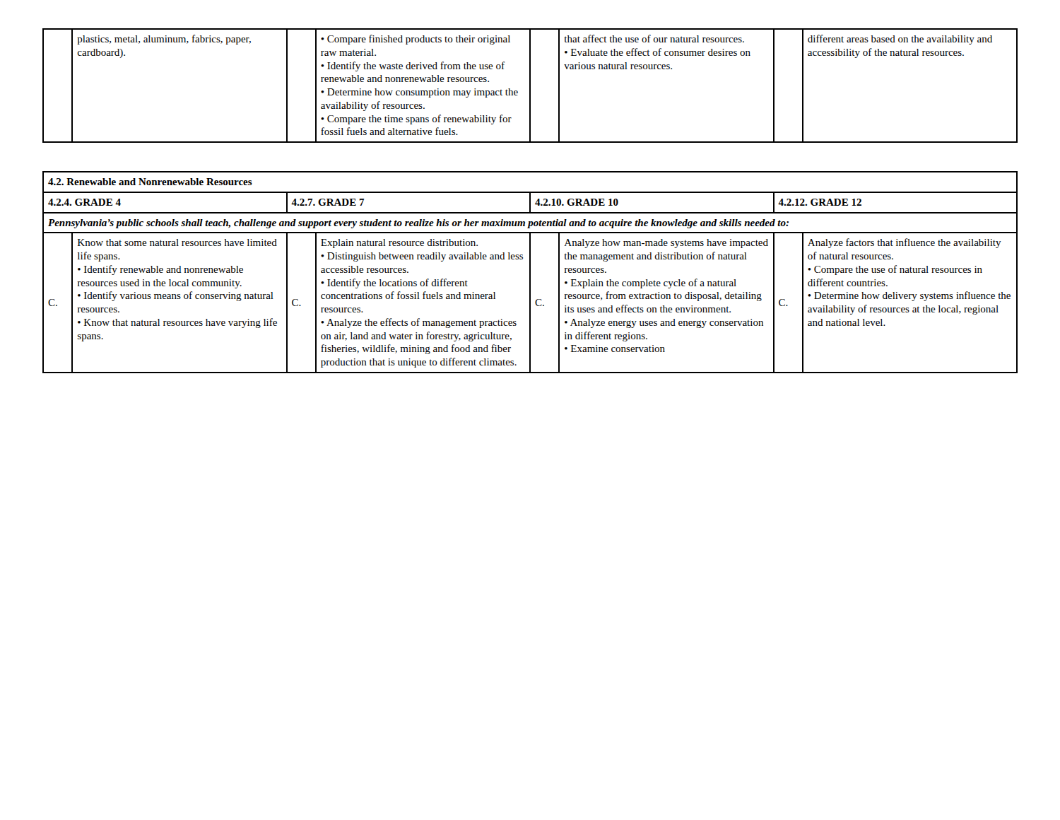| | plastics, metal, aluminum, fabrics, paper, cardboard). | | • Compare finished products to their original raw material. • Identify the waste derived from the use of renewable and nonrenewable resources. • Determine how consumption may impact the availability of resources. • Compare the time spans of renewability for fossil fuels and alternative fuels. | | that affect the use of our natural resources. • Evaluate the effect of consumer desires on various natural resources. | | different areas based on the availability and accessibility of the natural resources. |
| 4.2. Renewable and Nonrenewable Resources |
| 4.2.4. GRADE 4 | 4.2.7. GRADE 7 | 4.2.10. GRADE 10 | 4.2.12. GRADE 12 |
| Pennsylvania’s public schools shall teach, challenge and support every student to realize his or her maximum potential and to acquire the knowledge and skills needed to: |
| C. | Know that some natural resources have limited life spans. • Identify renewable and nonrenewable resources used in the local community. • Identify various means of conserving natural resources. • Know that natural resources have varying life spans. | C. | Explain natural resource distribution. • Distinguish between readily available and less accessible resources. • Identify the locations of different concentrations of fossil fuels and mineral resources. • Analyze the effects of management practices on air, land and water in forestry, agriculture, fisheries, wildlife, mining and food and fiber production that is unique to different climates. | C. | Analyze how man-made systems have impacted the management and distribution of natural resources. • Explain the complete cycle of a natural resource, from extraction to disposal, detailing its uses and effects on the environment. • Analyze energy uses and energy conservation in different regions. • Examine conservation | C. | Analyze factors that influence the availability of natural resources. • Compare the use of natural resources in different countries. • Determine how delivery systems influence the availability of resources at the local, regional and national level. |